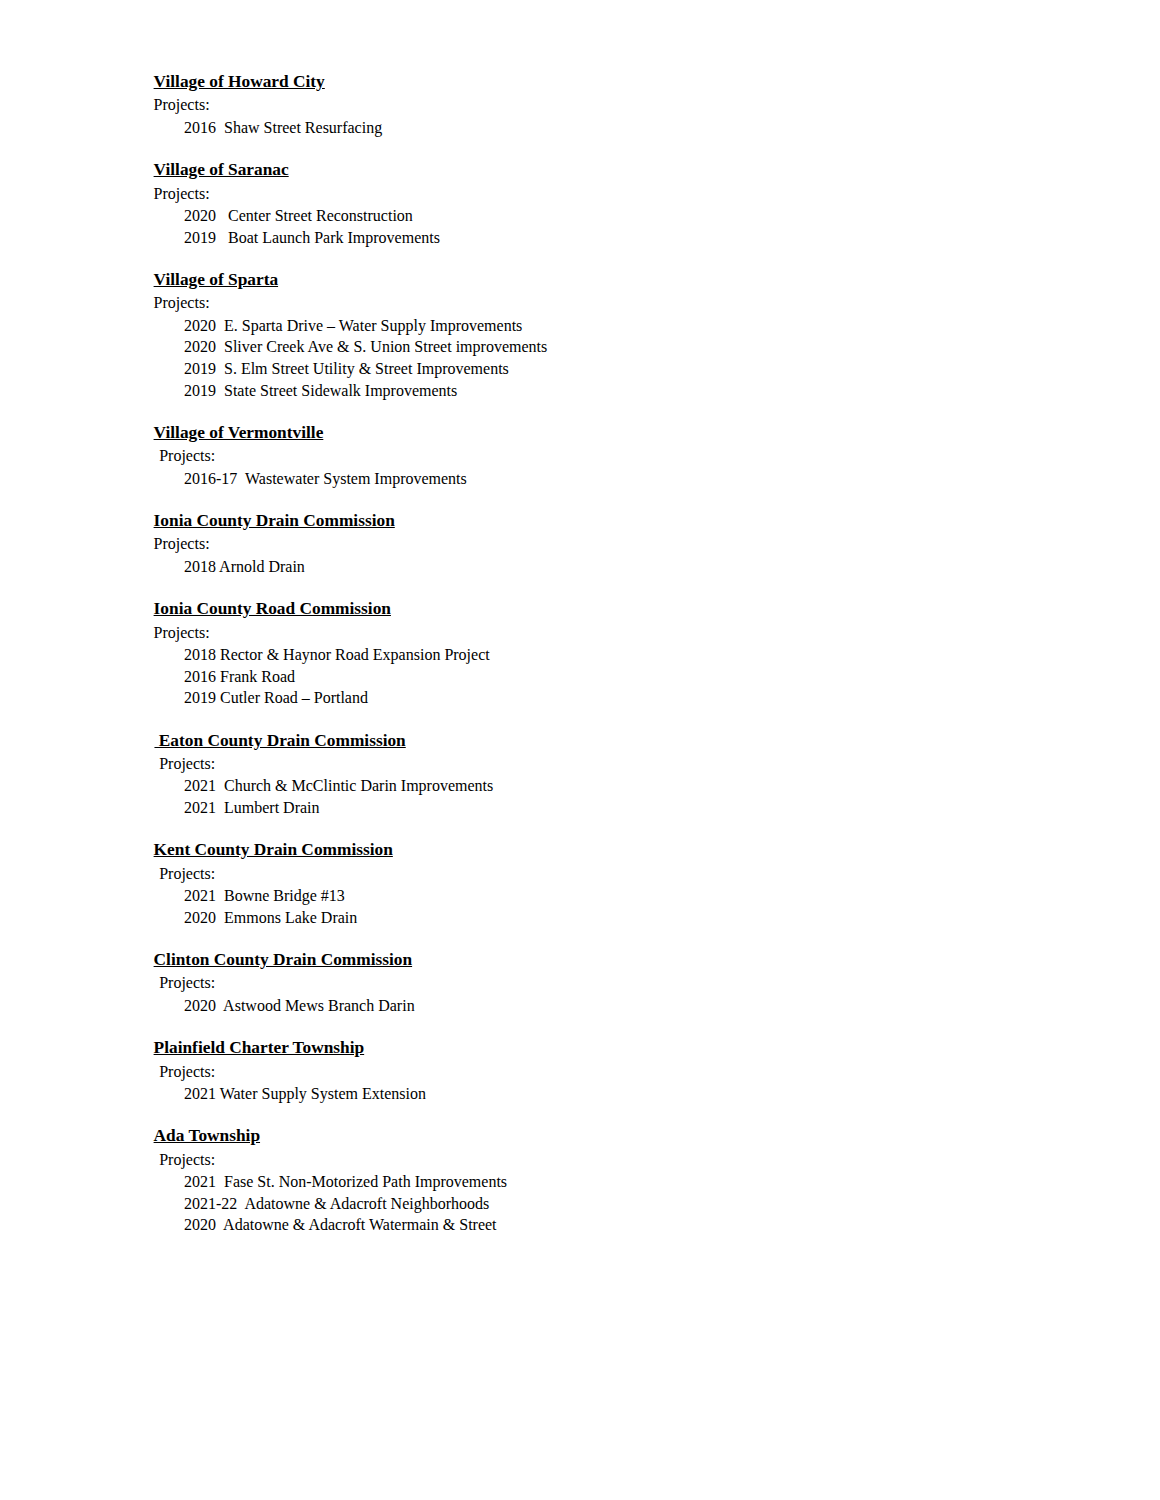Village of Howard City
Projects:
2016 Shaw Street Resurfacing
Village of Saranac
Projects:
2020 Center Street Reconstruction
2019 Boat Launch Park Improvements
Village of Sparta
Projects:
2020 E. Sparta Drive – Water Supply Improvements
2020 Sliver Creek Ave & S. Union Street improvements
2019 S. Elm Street Utility & Street Improvements
2019 State Street Sidewalk Improvements
Village of Vermontville
Projects:
2016-17 Wastewater System Improvements
Ionia County Drain Commission
Projects:
2018 Arnold Drain
Ionia County Road Commission
Projects:
2018 Rector & Haynor Road Expansion Project
2016 Frank Road
2019 Cutler Road – Portland
Eaton County Drain Commission
Projects:
2021 Church & McClintic Darin Improvements
2021 Lumbert Drain
Kent County Drain Commission
Projects:
2021 Bowne Bridge #13
2020 Emmons Lake Drain
Clinton County Drain Commission
Projects:
2020 Astwood Mews Branch Darin
Plainfield Charter Township
Projects:
2021 Water Supply System Extension
Ada Township
Projects:
2021 Fase St. Non-Motorized Path Improvements
2021-22 Adatowne & Adacroft Neighborhoods
2020 Adatowne & Adacroft Watermain & Street